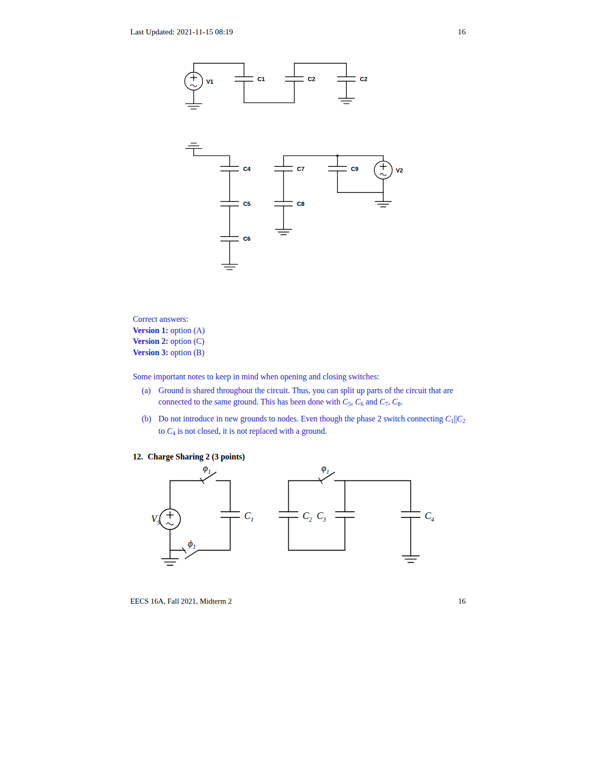Last Updated: 2021-11-15 08:19
16
V1 C1 C2 C2 C4 C5 C6 C7 C8 C9 V2
Correct answers:
Version 1: option (A)
Version 2: option (C)
Version 3: option (B)
Some important notes to keep in mind when opening and closing switches:
(a) Ground is shared throughout the circuit. Thus, you can split up parts of the circuit that are connected to the same ground. This has been done with C 5, C 6 and C 7, C 8.
(b) Do not introduce in new grounds to nodes. Even though the phase 2 switch connecting C 1||C 2 to C 4 is not closed, it is not replaced with a ground.
12. Charge Sharing 2 (3 points)
VS C1 C2 ​ C3 C4 ϕ1 ϕ1 ϕ1
EECS 16A, Fall 2021, Midterm 2
16